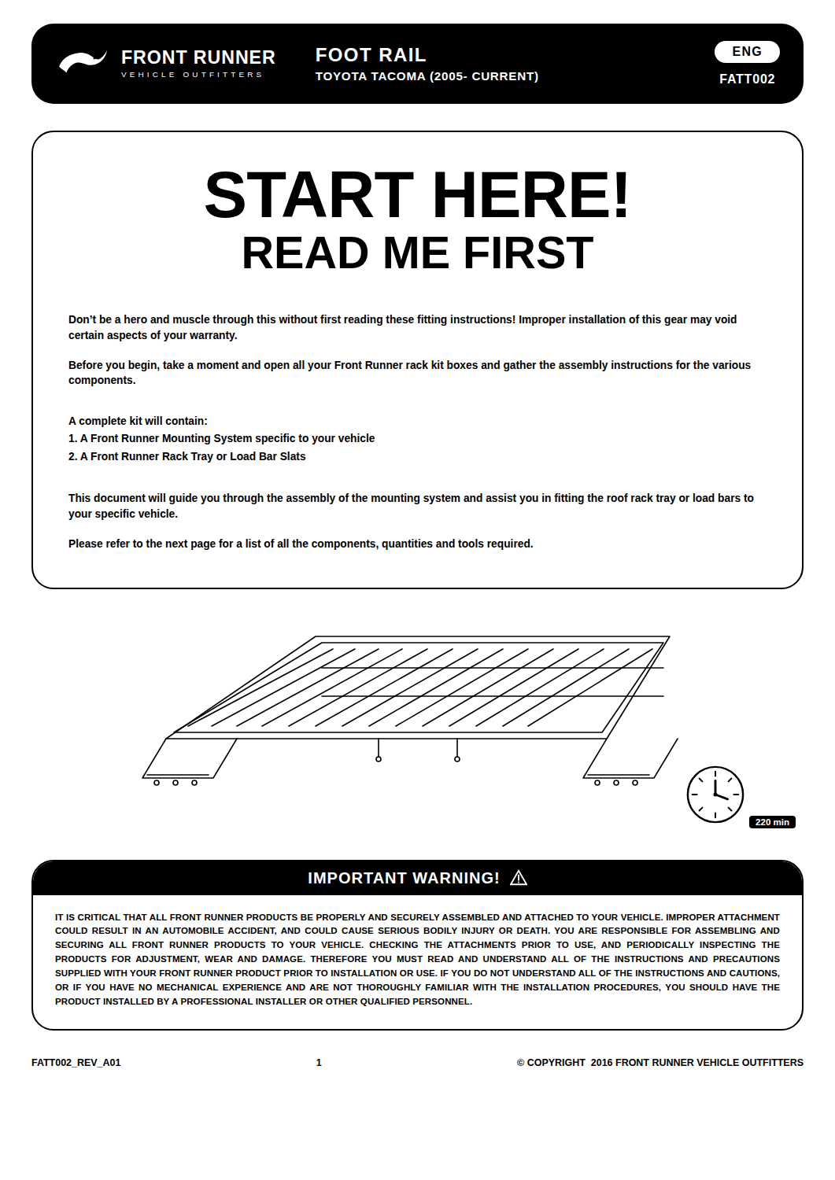FRONT RUNNER
VEHICLE OUTFITTERS
FOOT RAIL
TOYOTA TACOMA (2005- CURRENT)
ENG
FATT002
START HERE!
READ ME FIRST
Don’t be a hero and muscle through this without first reading these fitting instructions! Improper installation of this gear may void certain aspects of your warranty.
Before you begin, take a moment and open all your Front Runner rack kit boxes and gather the assembly instructions for the various components.
A complete kit will contain:
1. A Front Runner Mounting System specific to your vehicle
2. A Front Runner Rack Tray or Load Bar Slats
This document will guide you through the assembly of the mounting system and assist you in fitting the roof rack tray or load bars to your specific vehicle.
Please refer to the next page for a list of all the components, quantities and tools required.
220 min
IMPORTANT WARNING!
IT IS CRITICAL THAT ALL FRONT RUNNER PRODUCTS BE PROPERLY AND SECURELY ASSEMBLED AND ATTACHED TO YOUR VEHICLE. IMPROPER ATTACHMENT COULD RESULT IN AN AUTOMOBILE ACCIDENT, AND COULD CAUSE SERIOUS BODILY INJURY OR DEATH. YOU ARE RESPONSIBLE FOR ASSEMBLING AND SECURING ALL FRONT RUNNER PRODUCTS TO YOUR VEHICLE. CHECKING THE ATTACHMENTS PRIOR TO USE, AND PERIODICALLY INSPECTING THE PRODUCTS FOR ADJUSTMENT, WEAR AND DAMAGE. THEREFORE YOU MUST READ AND UNDERSTAND ALL OF THE INSTRUCTIONS AND PRECAUTIONS SUPPLIED WITH YOUR FRONT RUNNER PRODUCT PRIOR TO INSTALLATION OR USE. IF YOU DO NOT UNDERSTAND ALL OF THE INSTRUCTIONS AND CAUTIONS, OR IF YOU HAVE NO MECHANICAL EXPERIENCE AND ARE NOT THOROUGHLY FAMILIAR WITH THE INSTALLATION PROCEDURES, YOU SHOULD HAVE THE PRODUCT INSTALLED BY A PROFESSIONAL INSTALLER OR OTHER QUALIFIED PERSONNEL.
FATT002_REV_A01
1
© COPYRIGHT 2016 FRONT RUNNER VEHICLE OUTFITTERS